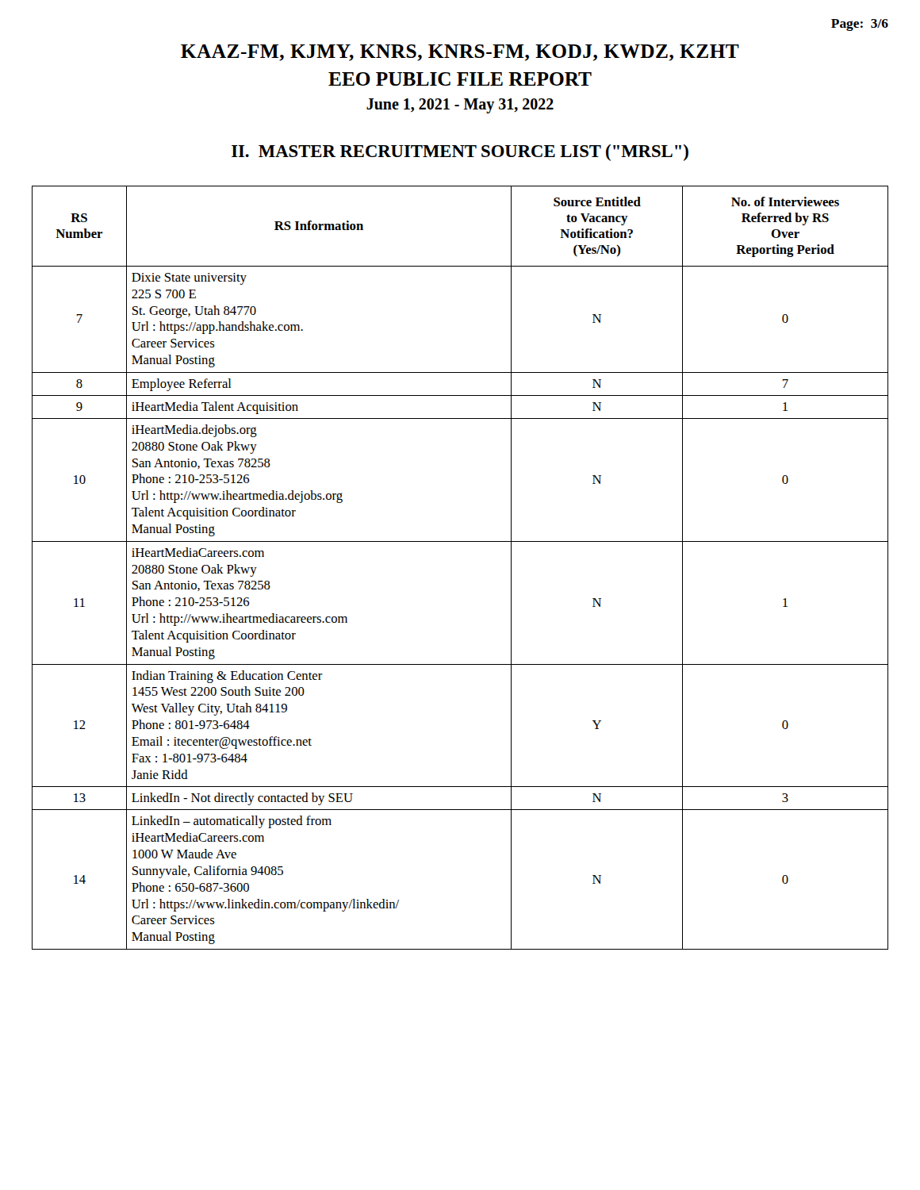Page: 3/6
KAAZ-FM, KJMY, KNRS, KNRS-FM, KODJ, KWDZ, KZHT
EEO PUBLIC FILE REPORT
June 1, 2021 - May 31, 2022
II. MASTER RECRUITMENT SOURCE LIST ("MRSL")
| RS Number | RS Information | Source Entitled to Vacancy Notification? (Yes/No) | No. of Interviewees Referred by RS Over Reporting Period |
| --- | --- | --- | --- |
| 7 | Dixie State university 225 S 700 E St. George, Utah 84770 Url : https://app.handshake.com. Career Services Manual Posting | N | 0 |
| 8 | Employee Referral | N | 7 |
| 9 | iHeartMedia Talent Acquisition | N | 1 |
| 10 | iHeartMedia.dejobs.org 20880 Stone Oak Pkwy San Antonio, Texas 78258 Phone : 210-253-5126 Url : http://www.iheartmedia.dejobs.org Talent Acquisition Coordinator Manual Posting | N | 0 |
| 11 | iHeartMediaCareers.com 20880 Stone Oak Pkwy San Antonio, Texas 78258 Phone : 210-253-5126 Url : http://www.iheartmediacareers.com Talent Acquisition Coordinator Manual Posting | N | 1 |
| 12 | Indian Training & Education Center 1455 West 2200 South Suite 200 West Valley City, Utah 84119 Phone : 801-973-6484 Email : itecenter@qwestoffice.net Fax : 1-801-973-6484 Janie Ridd | Y | 0 |
| 13 | LinkedIn - Not directly contacted by SEU | N | 3 |
| 14 | LinkedIn – automatically posted from iHeartMediaCareers.com 1000 W Maude Ave Sunnyvale, California 94085 Phone : 650-687-3600 Url : https://www.linkedin.com/company/linkedin/ Career Services Manual Posting | N | 0 |